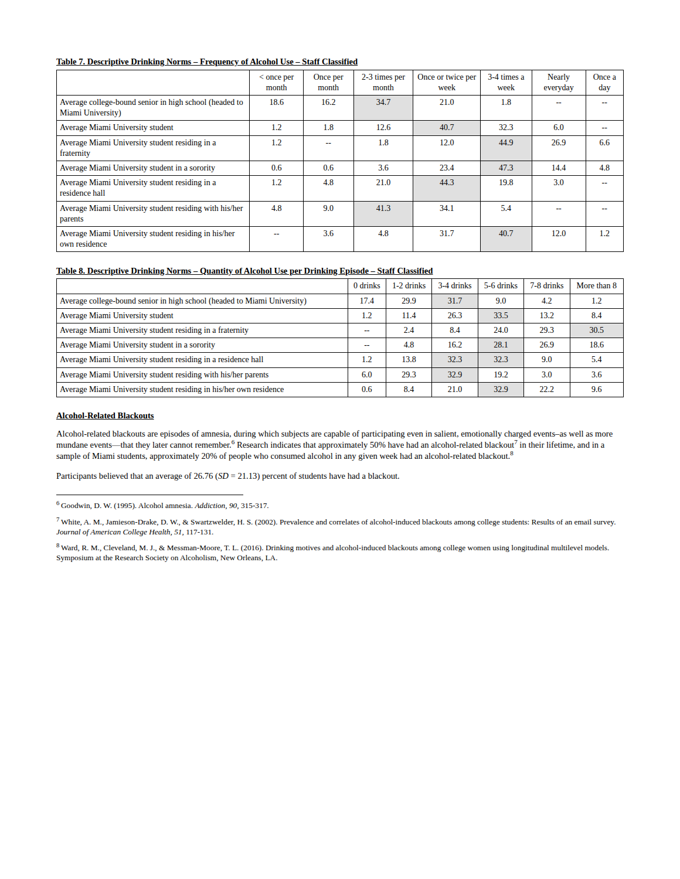Table 7. Descriptive Drinking Norms – Frequency of Alcohol Use – Staff Classified
| | < once per month | Once per month | 2-3 times per month | Once or twice per week | 3-4 times a week | Nearly everyday | Once a day |
| --- | --- | --- | --- | --- | --- | --- | --- |
| Average college-bound senior in high school (headed to Miami University) | 18.6 | 16.2 | 34.7 | 21.0 | 1.8 | -- | -- |
| Average Miami University student | 1.2 | 1.8 | 12.6 | 40.7 | 32.3 | 6.0 | -- |
| Average Miami University student residing in a fraternity | 1.2 | -- | 1.8 | 12.0 | 44.9 | 26.9 | 6.6 |
| Average Miami University student in a sorority | 0.6 | 0.6 | 3.6 | 23.4 | 47.3 | 14.4 | 4.8 |
| Average Miami University student residing in a residence hall | 1.2 | 4.8 | 21.0 | 44.3 | 19.8 | 3.0 | -- |
| Average Miami University student residing with his/her parents | 4.8 | 9.0 | 41.3 | 34.1 | 5.4 | -- | -- |
| Average Miami University student residing in his/her own residence | -- | 3.6 | 4.8 | 31.7 | 40.7 | 12.0 | 1.2 |
Table 8. Descriptive Drinking Norms – Quantity of Alcohol Use per Drinking Episode – Staff Classified
| | 0 drinks | 1-2 drinks | 3-4 drinks | 5-6 drinks | 7-8 drinks | More than 8 |
| --- | --- | --- | --- | --- | --- | --- |
| Average college-bound senior in high school (headed to Miami University) | 17.4 | 29.9 | 31.7 | 9.0 | 4.2 | 1.2 |
| Average Miami University student | 1.2 | 11.4 | 26.3 | 33.5 | 13.2 | 8.4 |
| Average Miami University student residing in a fraternity | -- | 2.4 | 8.4 | 24.0 | 29.3 | 30.5 |
| Average Miami University student in a sorority | -- | 4.8 | 16.2 | 28.1 | 26.9 | 18.6 |
| Average Miami University student residing in a residence hall | 1.2 | 13.8 | 32.3 | 32.3 | 9.0 | 5.4 |
| Average Miami University student residing with his/her parents | 6.0 | 29.3 | 32.9 | 19.2 | 3.0 | 3.6 |
| Average Miami University student residing in his/her own residence | 0.6 | 8.4 | 21.0 | 32.9 | 22.2 | 9.6 |
Alcohol-Related Blackouts
Alcohol-related blackouts are episodes of amnesia, during which subjects are capable of participating even in salient, emotionally charged events–as well as more mundane events—that they later cannot remember.6 Research indicates that approximately 50% have had an alcohol-related blackout7 in their lifetime, and in a sample of Miami students, approximately 20% of people who consumed alcohol in any given week had an alcohol-related blackout.8
Participants believed that an average of 26.76 (SD = 21.13) percent of students have had a blackout.
6 Goodwin, D. W. (1995). Alcohol amnesia. Addiction, 90, 315-317.
7 White, A. M., Jamieson-Drake, D. W., & Swartzwelder, H. S. (2002). Prevalence and correlates of alcohol-induced blackouts among college students: Results of an email survey. Journal of American College Health, 51, 117-131.
8 Ward, R. M., Cleveland, M. J., & Messman-Moore, T. L. (2016). Drinking motives and alcohol-induced blackouts among college women using longitudinal multilevel models. Symposium at the Research Society on Alcoholism, New Orleans, LA.